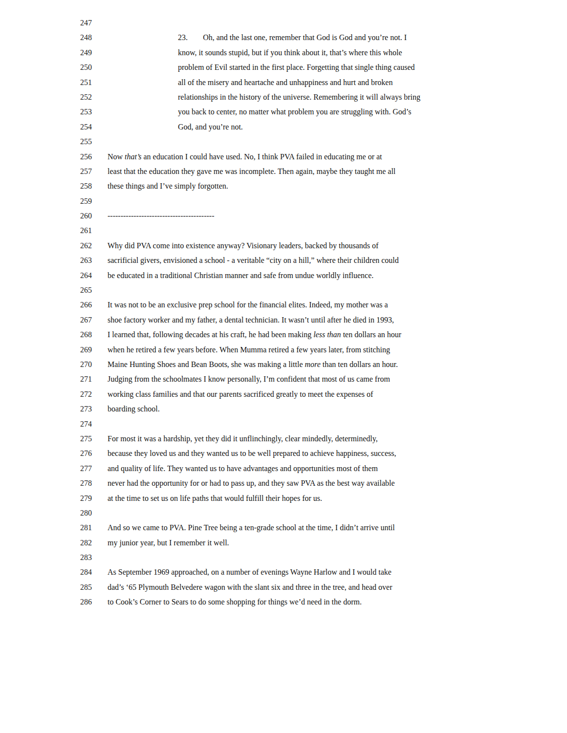247
24823. Oh, and the last one, remember that God is God and you’re not. I
249 know, it sounds stupid, but if you think about it, that’s where this whole
250 problem of Evil started in the first place. Forgetting that single thing caused
251 all of the misery and heartache and unhappiness and hurt and broken
252 relationships in the history of the universe. Remembering it will always bring
253 you back to center, no matter what problem you are struggling with. God’s
254 God, and you’re not.
255
256 Now that’s an education I could have used. No, I think PVA failed in educating me or at
257 least that the education they gave me was incomplete. Then again, maybe they taught me all
258 these things and I’ve simply forgotten.
259
260-----------------------------------------
261
262 Why did PVA come into existence anyway? Visionary leaders, backed by thousands of
263 sacrificial givers, envisioned a school - a veritable “city on a hill,” where their children could
264 be educated in a traditional Christian manner and safe from undue worldly influence.
265
266 It was not to be an exclusive prep school for the financial elites. Indeed, my mother was a
267 shoe factory worker and my father, a dental technician. It wasn’t until after he died in 1993,
268 I learned that, following decades at his craft, he had been making less than ten dollars an hour
269 when he retired a few years before. When Mumma retired a few years later, from stitching
270 Maine Hunting Shoes and Bean Boots, she was making a little more than ten dollars an hour.
271 Judging from the schoolmates I know personally, I’m confident that most of us came from
272 working class families and that our parents sacrificed greatly to meet the expenses of
273 boarding school.
274
275 For most it was a hardship, yet they did it unflinchingly, clear mindedly, determinedly,
276 because they loved us and they wanted us to be well prepared to achieve happiness, success,
277 and quality of life. They wanted us to have advantages and opportunities most of them
278 never had the opportunity for or had to pass up, and they saw PVA as the best way available
279 at the time to set us on life paths that would fulfill their hopes for us.
280
281 And so we came to PVA. Pine Tree being a ten-grade school at the time, I didn’t arrive until
282 my junior year, but I remember it well.
283
284 As September 1969 approached, on a number of evenings Wayne Harlow and I would take
285 dad’s ‘65 Plymouth Belvedere wagon with the slant six and three in the tree, and head over
286 to Cook’s Corner to Sears to do some shopping for things we’d need in the dorm.